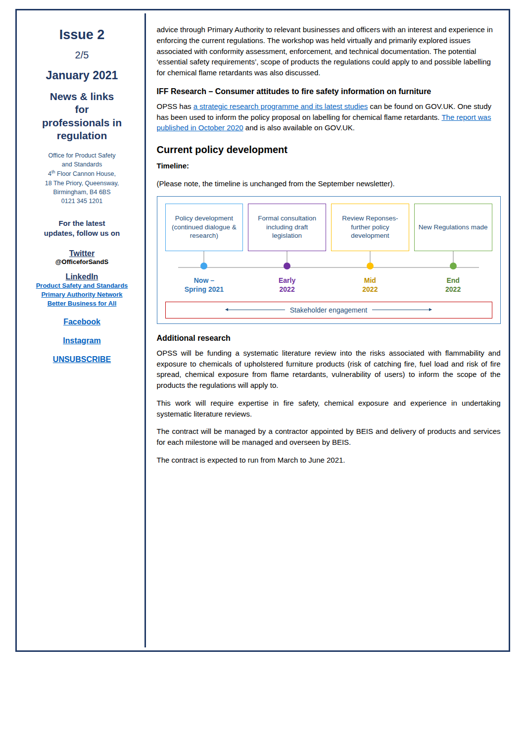Issue 2
2/5
January 2021
News & links
for
professionals in
regulation
Office for Product Safety
and Standards
4th Floor Cannon House,
18 The Priory, Queensway,
Birmingham, B4 6BS
0121 345 1201
For the latest
updates, follow us on
Twitter @OfficeforSandS LinkedIn Product Safety and Standards
Primary Authority Network
Better Business for All
Facebook
Instagram
UNSUBSCRIBE
advice through Primary Authority to relevant businesses and officers with an interest and experience in enforcing the current regulations. The workshop was held virtually and primarily explored issues associated with conformity assessment, enforcement, and technical documentation. The potential ‘essential safety requirements’, scope of products the regulations could apply to and possible labelling for chemical flame retardants was also discussed.
IFF Research – Consumer attitudes to fire safety information on furniture
OPSS has a strategic research programme and its latest studies can be found on GOV.UK. One study has been used to inform the policy proposal on labelling for chemical flame retardants. The report was published in October 2020 and is also available on GOV.UK.
Current policy development
Timeline:
(Please note, the timeline is unchanged from the September newsletter).
Policy development (continued dialogue & research)
Formal consultation including draft legislation
Review Reponses- further policy development
New Regulations made
Now –
Spring 2021
Early
2022
Mid
2022
End
2022
Stakeholder engagement
Additional research
OPSS will be funding a systematic literature review into the risks associated with flammability and exposure to chemicals of upholstered furniture products (risk of catching fire, fuel load and risk of fire spread, chemical exposure from flame retardants, vulnerability of users) to inform the scope of the products the regulations will apply to.
This work will require expertise in fire safety, chemical exposure and experience in undertaking systematic literature reviews.
The contract will be managed by a contractor appointed by BEIS and delivery of products and services for each milestone will be managed and overseen by BEIS.
The contract is expected to run from March to June 2021.